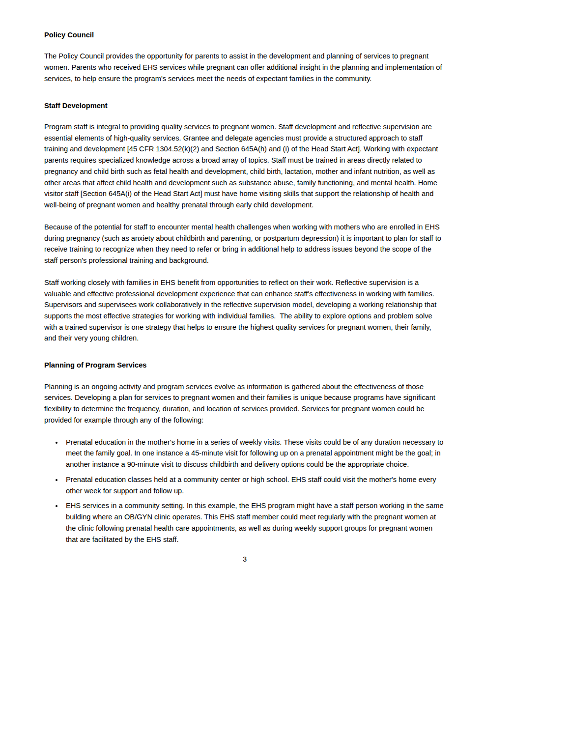Policy Council
The Policy Council provides the opportunity for parents to assist in the development and planning of services to pregnant women. Parents who received EHS services while pregnant can offer additional insight in the planning and implementation of services, to help ensure the program's services meet the needs of expectant families in the community.
Staff Development
Program staff is integral to providing quality services to pregnant women. Staff development and reflective supervision are essential elements of high-quality services. Grantee and delegate agencies must provide a structured approach to staff training and development [45 CFR 1304.52(k)(2) and Section 645A(h) and (i) of the Head Start Act]. Working with expectant parents requires specialized knowledge across a broad array of topics. Staff must be trained in areas directly related to pregnancy and child birth such as fetal health and development, child birth, lactation, mother and infant nutrition, as well as other areas that affect child health and development such as substance abuse, family functioning, and mental health. Home visitor staff [Section 645A(i) of the Head Start Act] must have home visiting skills that support the relationship of health and well-being of pregnant women and healthy prenatal through early child development.
Because of the potential for staff to encounter mental health challenges when working with mothers who are enrolled in EHS during pregnancy (such as anxiety about childbirth and parenting, or postpartum depression) it is important to plan for staff to receive training to recognize when they need to refer or bring in additional help to address issues beyond the scope of the staff person's professional training and background.
Staff working closely with families in EHS benefit from opportunities to reflect on their work. Reflective supervision is a valuable and effective professional development experience that can enhance staff's effectiveness in working with families. Supervisors and supervisees work collaboratively in the reflective supervision model, developing a working relationship that supports the most effective strategies for working with individual families. The ability to explore options and problem solve with a trained supervisor is one strategy that helps to ensure the highest quality services for pregnant women, their family, and their very young children.
Planning of Program Services
Planning is an ongoing activity and program services evolve as information is gathered about the effectiveness of those services. Developing a plan for services to pregnant women and their families is unique because programs have significant flexibility to determine the frequency, duration, and location of services provided. Services for pregnant women could be provided for example through any of the following:
Prenatal education in the mother's home in a series of weekly visits. These visits could be of any duration necessary to meet the family goal. In one instance a 45-minute visit for following up on a prenatal appointment might be the goal; in another instance a 90-minute visit to discuss childbirth and delivery options could be the appropriate choice.
Prenatal education classes held at a community center or high school. EHS staff could visit the mother's home every other week for support and follow up.
EHS services in a community setting. In this example, the EHS program might have a staff person working in the same building where an OB/GYN clinic operates. This EHS staff member could meet regularly with the pregnant women at the clinic following prenatal health care appointments, as well as during weekly support groups for pregnant women that are facilitated by the EHS staff.
3